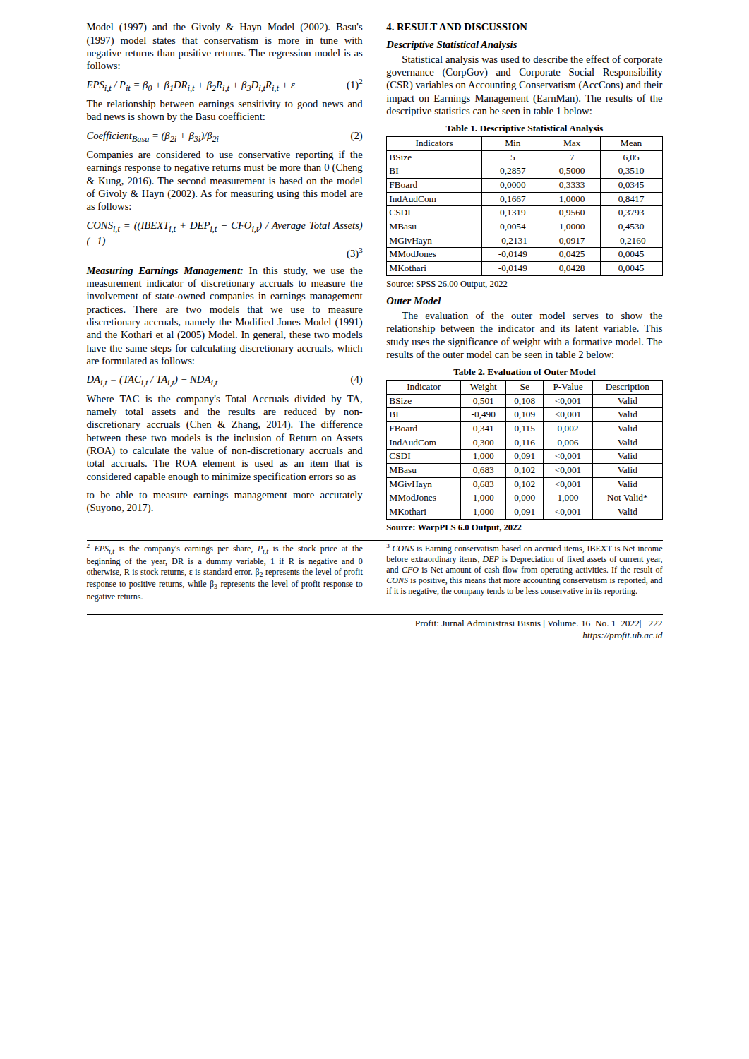Model (1997) and the Givoly & Hayn Model (2002). Basu's (1997) model states that conservatism is more in tune with negative returns than positive returns. The regression model is as follows:
EPSi,t / Pit = β0 + β1DRi,t + β2Ri,t + β3Di,tRi,t + ε (1)2
The relationship between earnings sensitivity to good news and bad news is shown by the Basu coefficient:
CoefficientBasu = (β2i + β3i)/β2i (2)
Companies are considered to use conservative reporting if the earnings response to negative returns must be more than 0 (Cheng & Kung, 2016). The second measurement is based on the model of Givoly & Hayn (2002). As for measuring using this model are as follows:
CONSi,t = ((IBEXTi,t + DEPi,t − CFOi,t) / Average Total Assets) (−1) (3)3
Measuring Earnings Management: In this study, we use the measurement indicator of discretionary accruals to measure the involvement of state-owned companies in earnings management practices. There are two models that we use to measure discretionary accruals, namely the Modified Jones Model (1991) and the Kothari et al (2005) Model. In general, these two models have the same steps for calculating discretionary accruals, which are formulated as follows:
DAi,t = (TACi,t / TAi,t) − NDAi,t (4)
Where TAC is the company's Total Accruals divided by TA, namely total assets and the results are reduced by non-discretionary accruals (Chen & Zhang, 2014). The difference between these two models is the inclusion of Return on Assets (ROA) to calculate the value of non-discretionary accruals and total accruals. The ROA element is used as an item that is considered capable enough to minimize specification errors so as
to be able to measure earnings management more accurately (Suyono, 2017).
4. RESULT AND DISCUSSION
Descriptive Statistical Analysis
Statistical analysis was used to describe the effect of corporate governance (CorpGov) and Corporate Social Responsibility (CSR) variables on Accounting Conservatism (AccCons) and their impact on Earnings Management (EarnMan). The results of the descriptive statistics can be seen in table 1 below:
Table 1. Descriptive Statistical Analysis
| Indicators | Min | Max | Mean |
| --- | --- | --- | --- |
| BSize | 5 | 7 | 6,05 |
| BI | 0,2857 | 0,5000 | 0,3510 |
| FBoard | 0,0000 | 0,3333 | 0,0345 |
| IndAudCom | 0,1667 | 1,0000 | 0,8417 |
| CSDI | 0,1319 | 0,9560 | 0,3793 |
| MBasu | 0,0054 | 1,0000 | 0,4530 |
| MGivHayn | -0,2131 | 0,0917 | -0,2160 |
| MModJones | -0,0149 | 0,0425 | 0,0045 |
| MKothari | -0,0149 | 0,0428 | 0,0045 |
Source: SPSS 26.00 Output, 2022
Outer Model
The evaluation of the outer model serves to show the relationship between the indicator and its latent variable. This study uses the significance of weight with a formative model. The results of the outer model can be seen in table 2 below:
Table 2. Evaluation of Outer Model
| Indicator | Weight | Se | P-Value | Description |
| --- | --- | --- | --- | --- |
| BSize | 0,501 | 0,108 | <0,001 | Valid |
| BI | -0,490 | 0,109 | <0,001 | Valid |
| FBoard | 0,341 | 0,115 | 0,002 | Valid |
| IndAudCom | 0,300 | 0,116 | 0,006 | Valid |
| CSDI | 1,000 | 0,091 | <0,001 | Valid |
| MBasu | 0,683 | 0,102 | <0,001 | Valid |
| MGivHayn | 0,683 | 0,102 | <0,001 | Valid |
| MModJones | 1,000 | 0,000 | 1,000 | Not Valid* |
| MKothari | 1,000 | 0,091 | <0,001 | Valid |
Source: WarpPLS 6.0 Output, 2022
2 EPSi,t is the company's earnings per share, Pi,t is the stock price at the beginning of the year, DR is a dummy variable, 1 if R is negative and 0 otherwise, R is stock returns, ε is standard error. β2 represents the level of profit response to positive returns, while β3 represents the level of profit response to negative returns.
3 CONS is Earning conservatism based on accrued items, IBEXT is Net income before extraordinary items, DEP is Depreciation of fixed assets of current year, and CFO is Net amount of cash flow from operating activities. If the result of CONS is positive, this means that more accounting conservatism is reported, and if it is negative, the company tends to be less conservative in its reporting.
Profit: Jurnal Administrasi Bisnis | Volume. 16 No. 1 2022| 222 https://profit.ub.ac.id